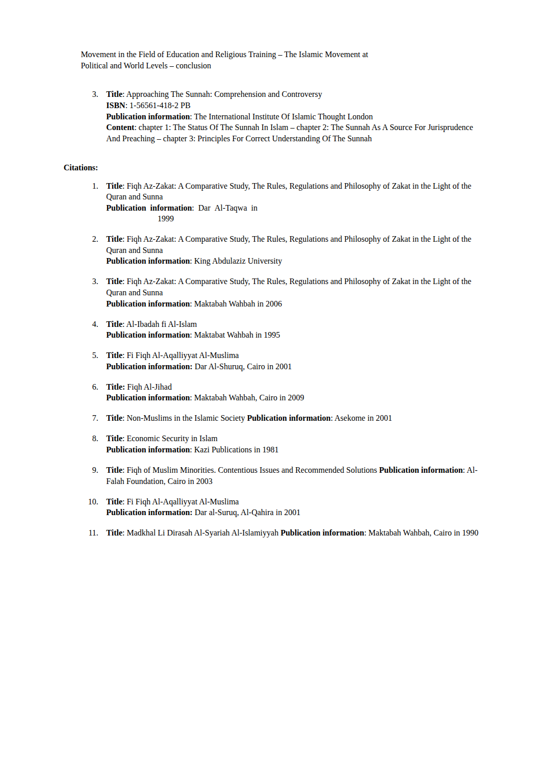Movement in the Field of Education and Religious Training – The Islamic Movement at
Political and World Levels – conclusion
Title: Approaching The Sunnah: Comprehension and Controversy
ISBN: 1-56561-418-2 PB
Publication information: The International Institute Of Islamic Thought London
Content: chapter 1: The Status Of The Sunnah In Islam – chapter 2: The Sunnah As A Source For Jurisprudence And Preaching – chapter 3: Principles For Correct Understanding Of The Sunnah
Citations:
Title: Fiqh Az-Zakat: A Comparative Study, The Rules, Regulations and Philosophy of Zakat in the Light of the Quran and Sunna
Publication information: Dar Al-Taqwa in
1999
Title: Fiqh Az-Zakat: A Comparative Study, The Rules, Regulations and Philosophy of Zakat in the Light of the Quran and Sunna
Publication information: King Abdulaziz University
Title: Fiqh Az-Zakat: A Comparative Study, The Rules, Regulations and Philosophy of Zakat in the Light of the Quran and Sunna
Publication information: Maktabah Wahbah in 2006
Title: Al-Ibadah fi Al-Islam
Publication information: Maktabat Wahbah in 1995
Title: Fi Fiqh Al-Aqalliyyat Al-Muslima
Publication information: Dar Al-Shuruq, Cairo in 2001
Title: Fiqh Al-Jihad
Publication information: Maktabah Wahbah, Cairo in 2009
Title: Non-Muslims in the Islamic Society Publication information: Asekome in 2001
Title: Economic Security in Islam
Publication information: Kazi Publications in 1981
Title: Fiqh of Muslim Minorities. Contentious Issues and Recommended Solutions Publication information: Al-Falah Foundation, Cairo in 2003
Title: Fi Fiqh Al-Aqalliyyat Al-Muslima
Publication information: Dar al-Suruq, Al-Qahira in 2001
Title: Madkhal Li Dirasah Al-Syariah Al-Islamiyyah Publication information: Maktabah Wahbah, Cairo in 1990